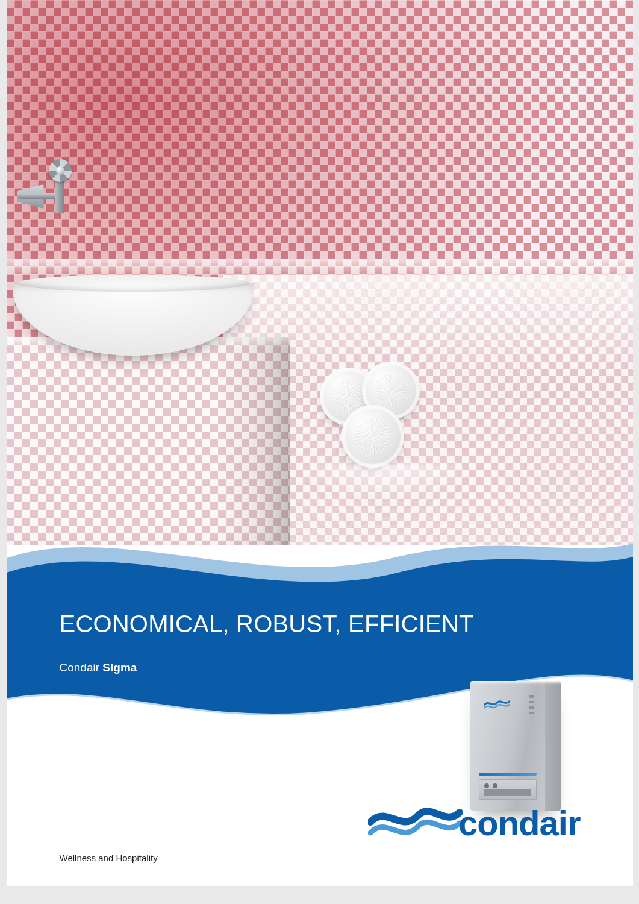ECONOMICAL, ROBUST, EFFICIENT
Condair Sigma
Wellness and Hospitality
condair